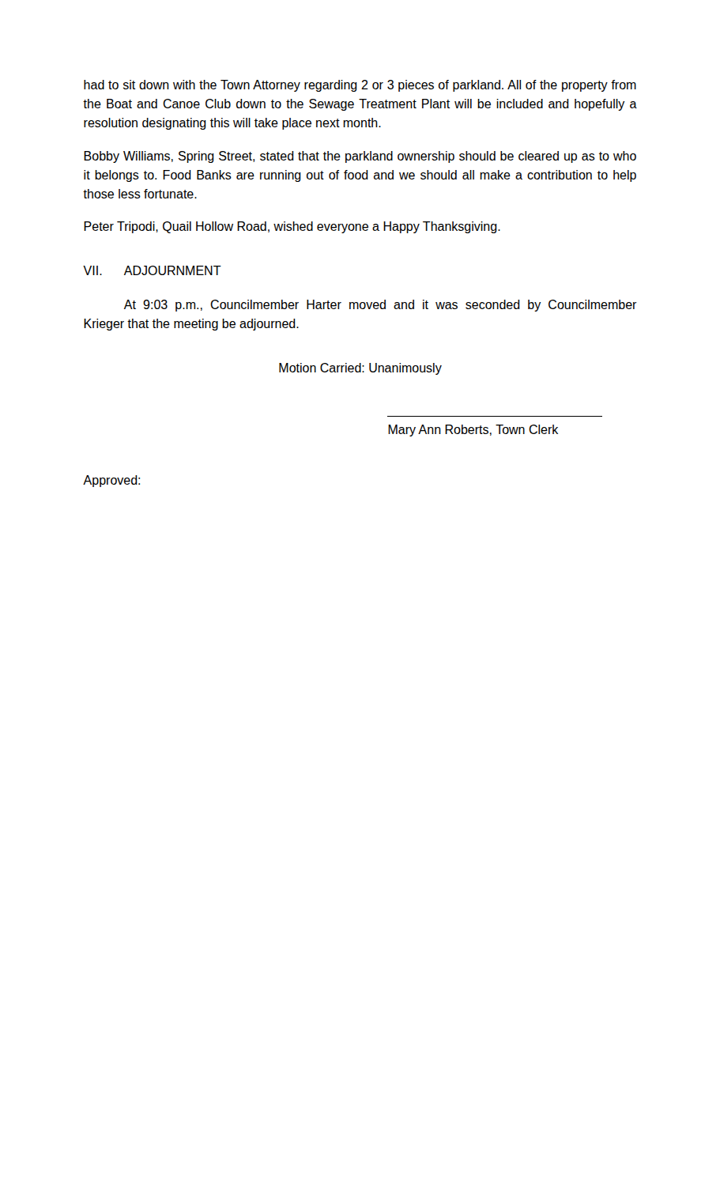had to sit down with the Town Attorney regarding 2 or 3 pieces of parkland. All of the property from the Boat and Canoe Club down to the Sewage Treatment Plant will be included and hopefully a resolution designating this will take place next month.
Bobby Williams, Spring Street, stated that the parkland ownership should be cleared up as to who it belongs to. Food Banks are running out of food and we should all make a contribution to help those less fortunate.
Peter Tripodi, Quail Hollow Road, wished everyone a Happy Thanksgiving.
VII. ADJOURNMENT
At 9:03 p.m., Councilmember Harter moved and it was seconded by Councilmember Krieger that the meeting be adjourned.
Motion Carried: Unanimously
Mary Ann Roberts, Town Clerk
Approved: